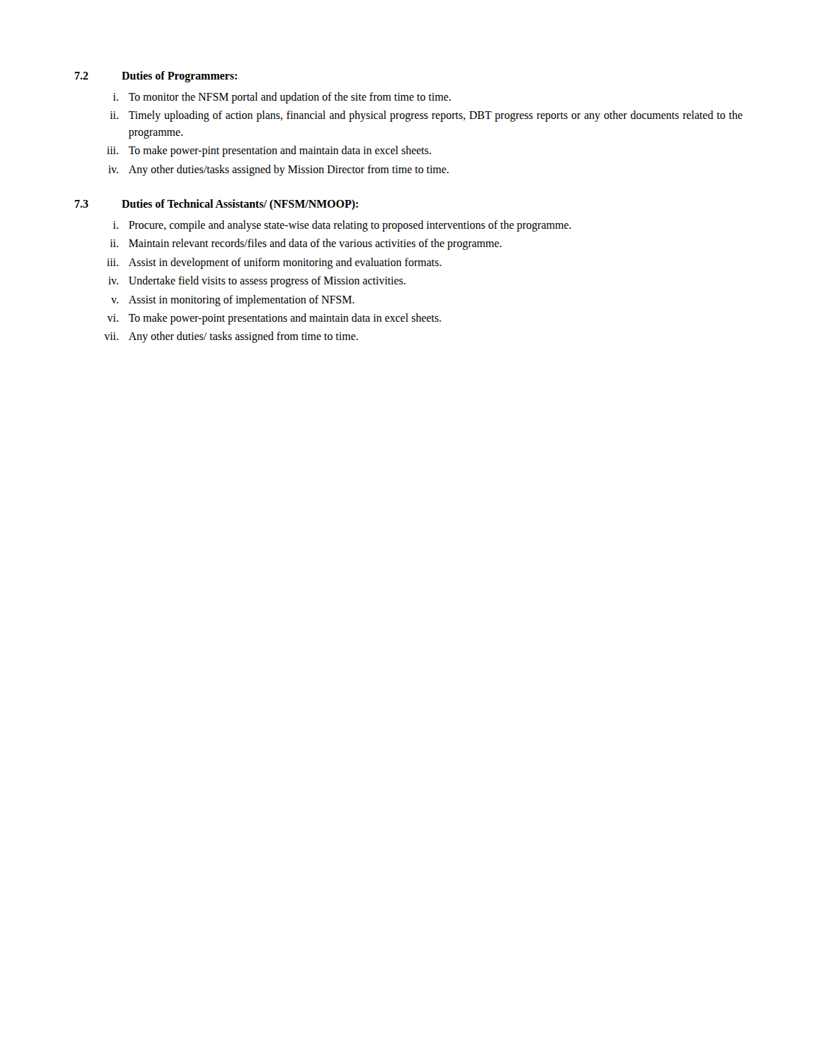7.2 Duties of Programmers:
To monitor the NFSM portal and updation of the site from time to time.
Timely uploading of action plans, financial and physical progress reports, DBT progress reports or any other documents related to the programme.
To make power-pint presentation and maintain data in excel sheets.
Any other duties/tasks assigned by Mission Director from time to time.
7.3 Duties of Technical Assistants/ (NFSM/NMOOP):
Procure, compile and analyse state-wise data relating to proposed interventions of the programme.
Maintain relevant records/files and data of the various activities of the programme.
Assist in development of uniform monitoring and evaluation formats.
Undertake field visits to assess progress of Mission activities.
Assist in monitoring of implementation of NFSM.
To make power-point presentations and maintain data in excel sheets.
Any other duties/ tasks assigned from time to time.